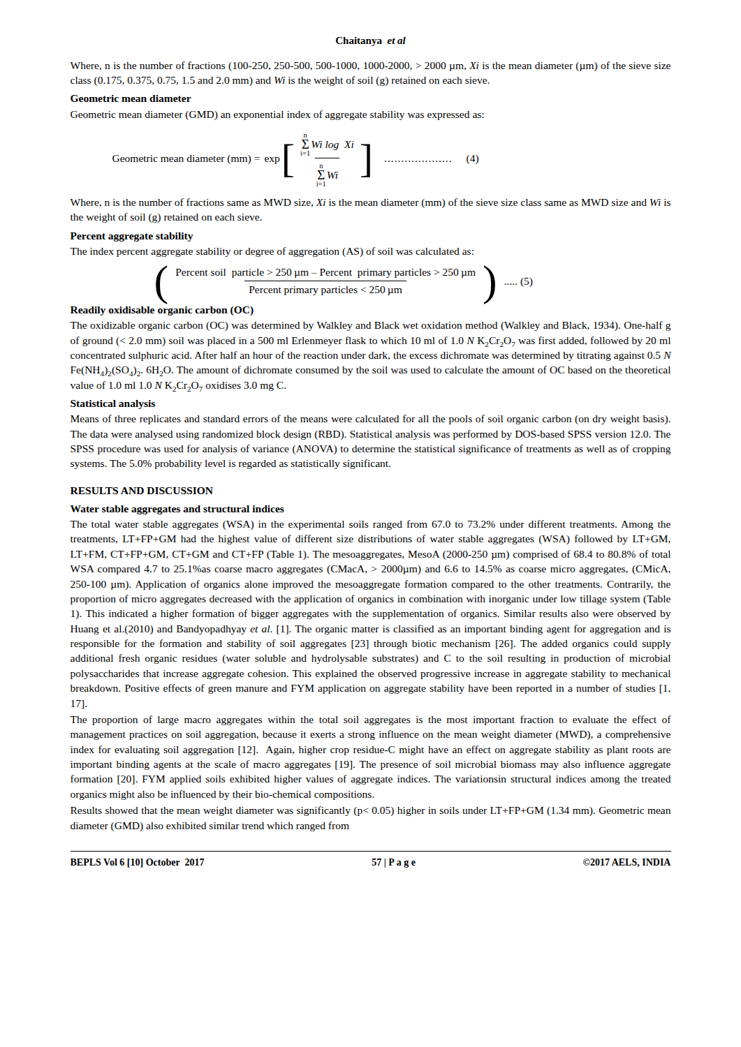Chaitanya et al
Where, n is the number of fractions (100-250, 250-500, 500-1000, 1000-2000, > 2000 µm, Xi is the mean diameter (µm) of the sieve size class (0.175, 0.375, 0.75, 1.5 and 2.0 mm) and Wi is the weight of soil (g) retained on each sieve.
Geometric mean diameter
Geometric mean diameter (GMD) an exponential index of aggregate stability was expressed as:
Geometric mean diameter (mm) = exp [ nΣi=1 Wi log Xi nΣi=1 Wi ] .................... (4)
Where, n is the number of fractions same as MWD size, Xi is the mean diameter (mm) of the sieve size class same as MWD size and Wi is the weight of soil (g) retained on each sieve.
Percent aggregate stability
The index percent aggregate stability or degree of aggregation (AS) of soil was calculated as:
( Percent soil particle > 250 µm – Percent primary particles > 250 µm Percent primary particles < 250 µm ) ..... (5)
Readily oxidisable organic carbon (OC)
The oxidizable organic carbon (OC) was determined by Walkley and Black wet oxidation method (Walkley and Black, 1934). One-half g of ground (< 2.0 mm) soil was placed in a 500 ml Erlenmeyer flask to which 10 ml of 1.0 N K2Cr2O7 was first added, followed by 20 ml concentrated sulphuric acid. After half an hour of the reaction under dark, the excess dichromate was determined by titrating against 0.5 N Fe(NH4)2(SO4)2. 6H2O. The amount of dichromate consumed by the soil was used to calculate the amount of OC based on the theoretical value of 1.0 ml 1.0 N K2Cr2O7 oxidises 3.0 mg C.
Statistical analysis
Means of three replicates and standard errors of the means were calculated for all the pools of soil organic carbon (on dry weight basis). The data were analysed using randomized block design (RBD). Statistical analysis was performed by DOS-based SPSS version 12.0. The SPSS procedure was used for analysis of variance (ANOVA) to determine the statistical significance of treatments as well as of cropping systems. The 5.0% probability level is regarded as statistically significant.
RESULTS AND DISCUSSION
Water stable aggregates and structural indices
The total water stable aggregates (WSA) in the experimental soils ranged from 67.0 to 73.2% under different treatments. Among the treatments, LT+FP+GM had the highest value of different size distributions of water stable aggregates (WSA) followed by LT+GM, LT+FM, CT+FP+GM, CT+GM and CT+FP (Table 1). The mesoaggregates, MesoA (2000-250 µm) comprised of 68.4 to 80.8% of total WSA compared 4.7 to 25.1%as coarse macro aggregates (CMacA, > 2000µm) and 6.6 to 14.5% as coarse micro aggregates, (CMicA, 250-100 µm). Application of organics alone improved the mesoaggregate formation compared to the other treatments. Contrarily, the proportion of micro aggregates decreased with the application of organics in combination with inorganic under low tillage system (Table 1). This indicated a higher formation of bigger aggregates with the supplementation of organics. Similar results also were observed by Huang et al.(2010) and Bandyopadhyay et al. [1]. The organic matter is classified as an important binding agent for aggregation and is responsible for the formation and stability of soil aggregates [23] through biotic mechanism [26]. The added organics could supply additional fresh organic residues (water soluble and hydrolysable substrates) and C to the soil resulting in production of microbial polysaccharides that increase aggregate cohesion. This explained the observed progressive increase in aggregate stability to mechanical breakdown. Positive effects of green manure and FYM application on aggregate stability have been reported in a number of studies [1, 17].
The proportion of large macro aggregates within the total soil aggregates is the most important fraction to evaluate the effect of management practices on soil aggregation, because it exerts a strong influence on the mean weight diameter (MWD), a comprehensive index for evaluating soil aggregation [12]. Again, higher crop residue-C might have an effect on aggregate stability as plant roots are important binding agents at the scale of macro aggregates [19]. The presence of soil microbial biomass may also influence aggregate formation [20]. FYM applied soils exhibited higher values of aggregate indices. The variationsin structural indices among the treated organics might also be influenced by their bio-chemical compositions.
Results showed that the mean weight diameter was significantly (p< 0.05) higher in soils under LT+FP+GM (1.34 mm). Geometric mean diameter (GMD) also exhibited similar trend which ranged from
BEPLS Vol 6 [10] October 2017
57 | P a g e
©2017 AELS, INDIA